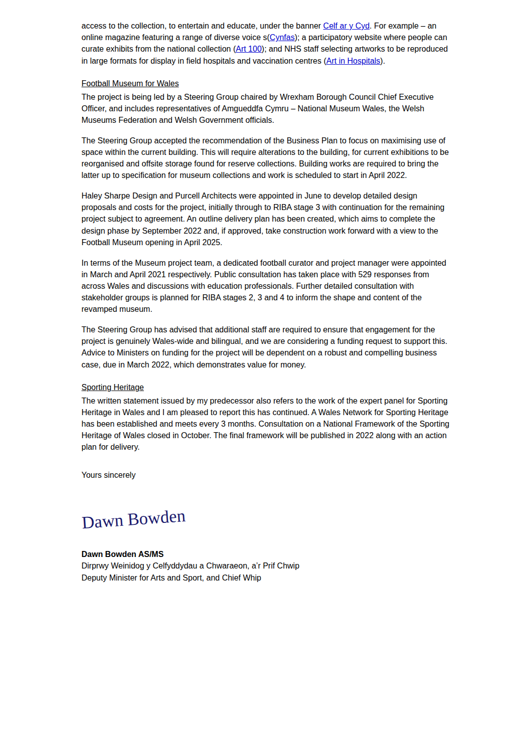access to the collection, to entertain and educate, under the banner Celf ar y Cyd. For example – an online magazine featuring a range of diverse voice s(Cynfas); a participatory website where people can curate exhibits from the national collection (Art 100); and NHS staff selecting artworks to be reproduced in large formats for display in field hospitals and vaccination centres (Art in Hospitals).
Football Museum for Wales
The project is being led by a Steering Group chaired by Wrexham Borough Council Chief Executive Officer, and includes representatives of Amgueddfa Cymru – National Museum Wales, the Welsh Museums Federation and Welsh Government officials.
The Steering Group accepted the recommendation of the Business Plan to focus on maximising use of space within the current building. This will require alterations to the building, for current exhibitions to be reorganised and offsite storage found for reserve collections. Building works are required to bring the latter up to specification for museum collections and work is scheduled to start in April 2022.
Haley Sharpe Design and Purcell Architects were appointed in June to develop detailed design proposals and costs for the project, initially through to RIBA stage 3 with continuation for the remaining project subject to agreement. An outline delivery plan has been created, which aims to complete the design phase by September 2022 and, if approved, take construction work forward with a view to the Football Museum opening in April 2025.
In terms of the Museum project team, a dedicated football curator and project manager were appointed in March and April 2021 respectively. Public consultation has taken place with 529 responses from across Wales and discussions with education professionals. Further detailed consultation with stakeholder groups is planned for RIBA stages 2, 3 and 4 to inform the shape and content of the revamped museum.
The Steering Group has advised that additional staff are required to ensure that engagement for the project is genuinely Wales-wide and bilingual, and we are considering a funding request to support this. Advice to Ministers on funding for the project will be dependent on a robust and compelling business case, due in March 2022, which demonstrates value for money.
Sporting Heritage
The written statement issued by my predecessor also refers to the work of the expert panel for Sporting Heritage in Wales and I am pleased to report this has continued. A Wales Network for Sporting Heritage has been established and meets every 3 months. Consultation on a National Framework of the Sporting Heritage of Wales closed in October. The final framework will be published in 2022 along with an action plan for delivery.
Yours sincerely
Dawn Bowden
Dawn Bowden AS/MS
Dirprwy Weinidog y Celfyddydau a Chwaraeon, a’r Prif Chwip
Deputy Minister for Arts and Sport, and Chief Whip